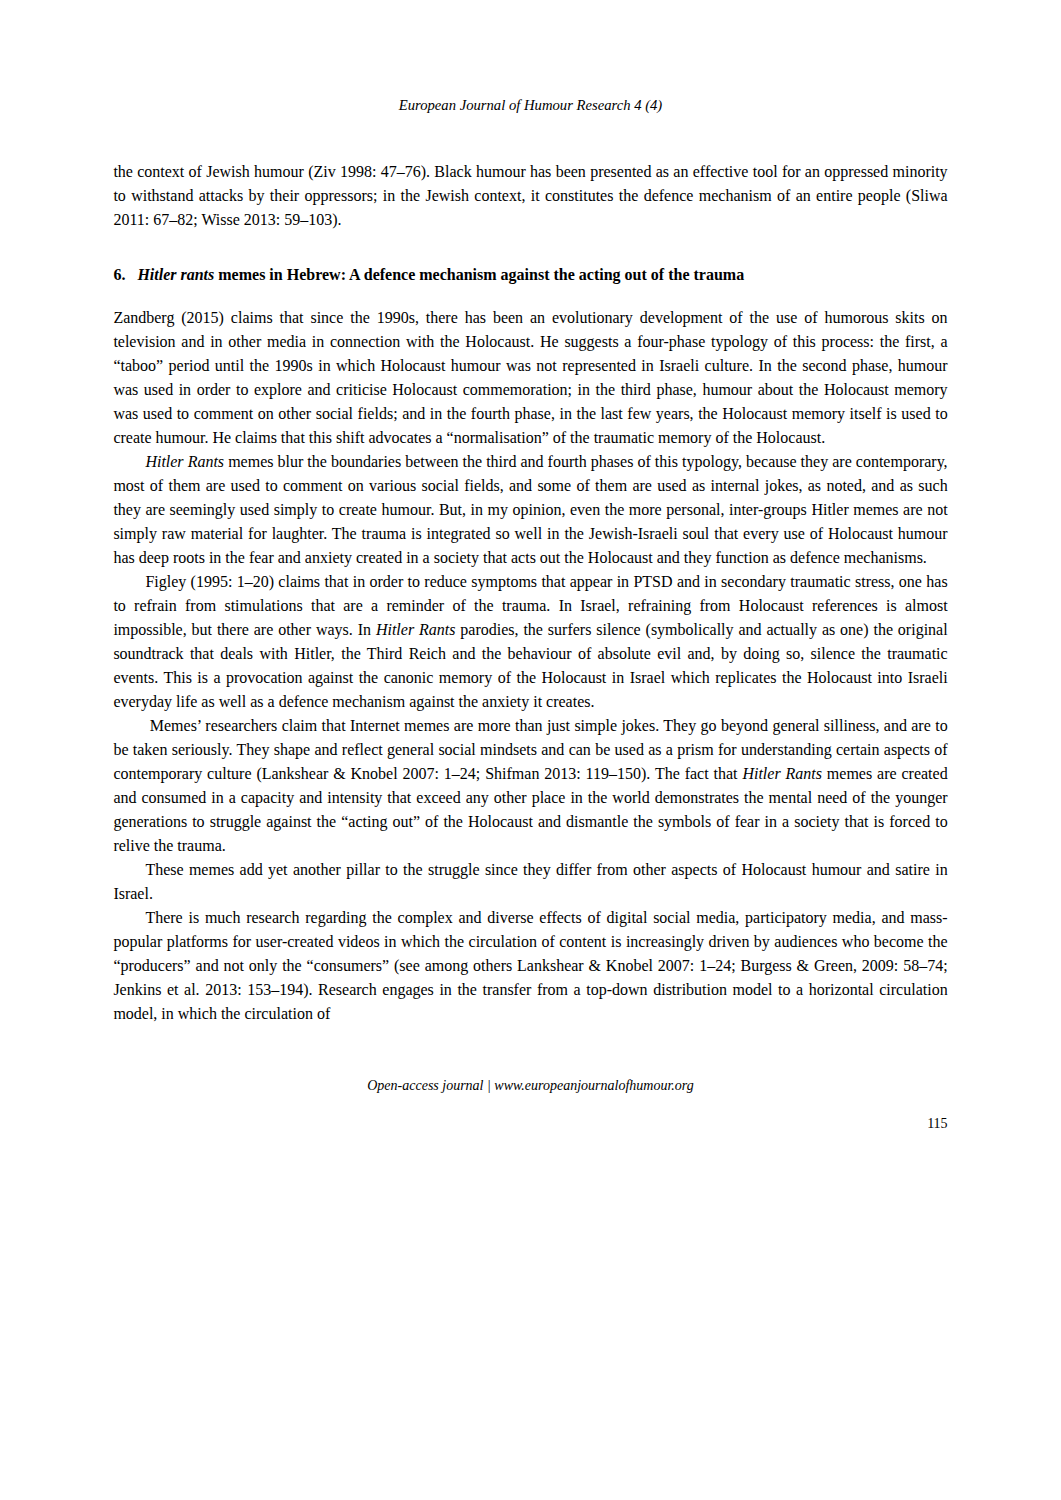European Journal of Humour Research 4 (4)
the context of Jewish humour (Ziv 1998: 47–76). Black humour has been presented as an effective tool for an oppressed minority to withstand attacks by their oppressors; in the Jewish context, it constitutes the defence mechanism of an entire people (Sliwa 2011: 67–82; Wisse 2013: 59–103).
6. Hitler rants memes in Hebrew: A defence mechanism against the acting out of the trauma
Zandberg (2015) claims that since the 1990s, there has been an evolutionary development of the use of humorous skits on television and in other media in connection with the Holocaust. He suggests a four-phase typology of this process: the first, a “taboo” period until the 1990s in which Holocaust humour was not represented in Israeli culture. In the second phase, humour was used in order to explore and criticise Holocaust commemoration; in the third phase, humour about the Holocaust memory was used to comment on other social fields; and in the fourth phase, in the last few years, the Holocaust memory itself is used to create humour. He claims that this shift advocates a “normalisation” of the traumatic memory of the Holocaust.
Hitler Rants memes blur the boundaries between the third and fourth phases of this typology, because they are contemporary, most of them are used to comment on various social fields, and some of them are used as internal jokes, as noted, and as such they are seemingly used simply to create humour. But, in my opinion, even the more personal, inter-groups Hitler memes are not simply raw material for laughter. The trauma is integrated so well in the Jewish-Israeli soul that every use of Holocaust humour has deep roots in the fear and anxiety created in a society that acts out the Holocaust and they function as defence mechanisms.
Figley (1995: 1–20) claims that in order to reduce symptoms that appear in PTSD and in secondary traumatic stress, one has to refrain from stimulations that are a reminder of the trauma. In Israel, refraining from Holocaust references is almost impossible, but there are other ways. In Hitler Rants parodies, the surfers silence (symbolically and actually as one) the original soundtrack that deals with Hitler, the Third Reich and the behaviour of absolute evil and, by doing so, silence the traumatic events. This is a provocation against the canonic memory of the Holocaust in Israel which replicates the Holocaust into Israeli everyday life as well as a defence mechanism against the anxiety it creates.
Memes’ researchers claim that Internet memes are more than just simple jokes. They go beyond general silliness, and are to be taken seriously. They shape and reflect general social mindsets and can be used as a prism for understanding certain aspects of contemporary culture (Lankshear & Knobel 2007: 1–24; Shifman 2013: 119–150). The fact that Hitler Rants memes are created and consumed in a capacity and intensity that exceed any other place in the world demonstrates the mental need of the younger generations to struggle against the “acting out” of the Holocaust and dismantle the symbols of fear in a society that is forced to relive the trauma.
These memes add yet another pillar to the struggle since they differ from other aspects of Holocaust humour and satire in Israel.
There is much research regarding the complex and diverse effects of digital social media, participatory media, and mass-popular platforms for user-created videos in which the circulation of content is increasingly driven by audiences who become the “producers” and not only the “consumers” (see among others Lankshear & Knobel 2007: 1–24; Burgess & Green, 2009: 58–74; Jenkins et al. 2013: 153–194). Research engages in the transfer from a top-down distribution model to a horizontal circulation model, in which the circulation of
Open-access journal | www.europeanjournalofhumour.org
115